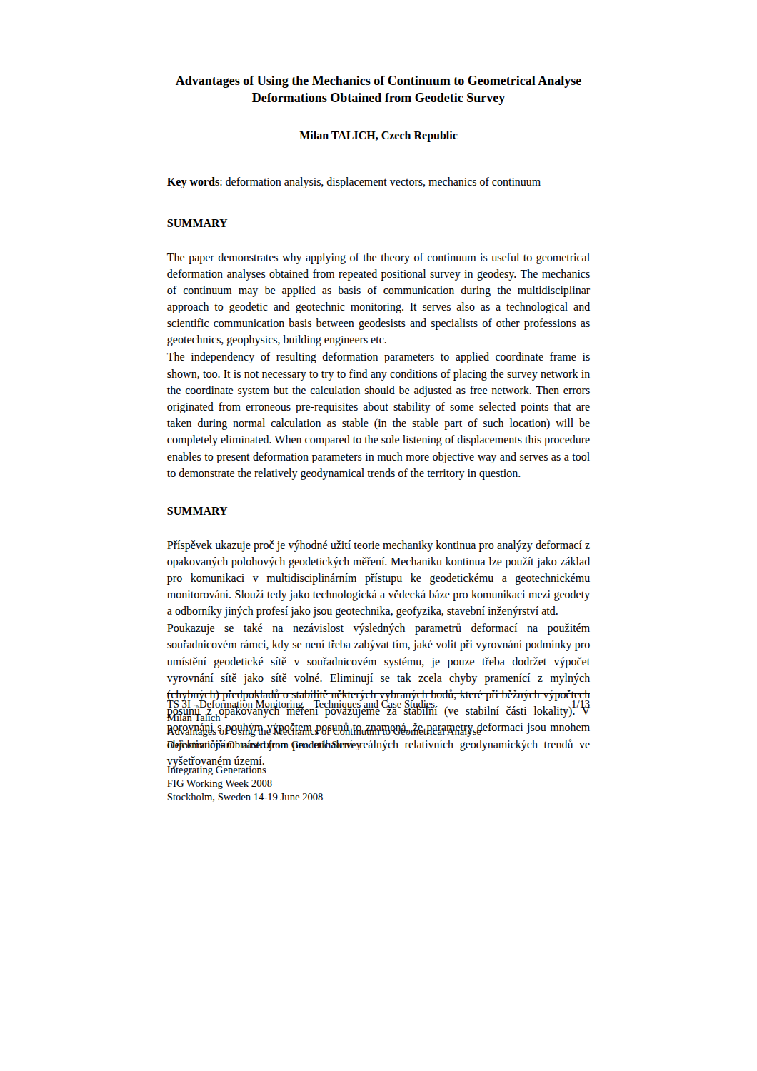Advantages of Using the Mechanics of Continuum to Geometrical Analyse
Deformations Obtained from Geodetic Survey
Milan TALICH, Czech Republic
Key words: deformation analysis, displacement vectors, mechanics of continuum
SUMMARY
The paper demonstrates why applying of the theory of continuum is useful to geometrical deformation analyses obtained from repeated positional survey in geodesy. The mechanics of continuum may be applied as basis of communication during the multidisciplinar approach to geodetic and geotechnic monitoring. It serves also as a technological and scientific communication basis between geodesists and specialists of other professions as geotechnics, geophysics, building engineers etc.
The independency of resulting deformation parameters to applied coordinate frame is shown, too. It is not necessary to try to find any conditions of placing the survey network in the coordinate system but the calculation should be adjusted as free network. Then errors originated from erroneous pre-requisites about stability of some selected points that are taken during normal calculation as stable (in the stable part of such location) will be completely eliminated. When compared to the sole listening of displacements this procedure enables to present deformation parameters in much more objective way and serves as a tool to demonstrate the relatively geodynamical trends of the territory in question.
SUMMARY
Příspěvek ukazuje proč je výhodné užití teorie mechaniky kontinua pro analýzy deformací z opakovaných polohových geodetických měření. Mechaniku kontinua lze použít jako základ pro komunikaci v multidisciplinárním přístupu ke geodetickému a geotechnickému monitorování. Slouží tedy jako technologická a vědecká báze pro komunikaci mezi geodety a odborníky jiných profesí jako jsou geotechnika, geofyzika, stavební inženýrství atd.
Poukazuje se také na nezávislost výsledných parametrů deformací na použitém souřadnicovém rámci, kdy se není třeba zabývat tím, jaké volit při vyrovnání podmínky pro umístění geodetické sítě v souřadnicovém systému, je pouze třeba dodržet výpočet vyrovnání sítě jako sítě volné. Eliminují se tak zcela chyby pramenící z mylných (chybných) předpokladů o stabilitě některých vybraných bodů, které při běžných výpočtech posunů z opakovaných měření považujeme za stabilní (ve stabilní části lokality). V porovnání s pouhým výpočtem posunů to znamená, že parametry deformací jsou mnohem objektivnějším nástrojem pro odhalení reálných relativních geodynamických trendů ve vyšetřovaném území.
1/13
TS 3I - Deformation Monitoring – Techniques and Case Studies
Milan Talich
Advantages of Using the Mechanics of Continuum to Geometrical Analyse Deformations Obtained from Geodetic Survey
Integrating Generations
FIG Working Week 2008
Stockholm, Sweden 14-19 June 2008